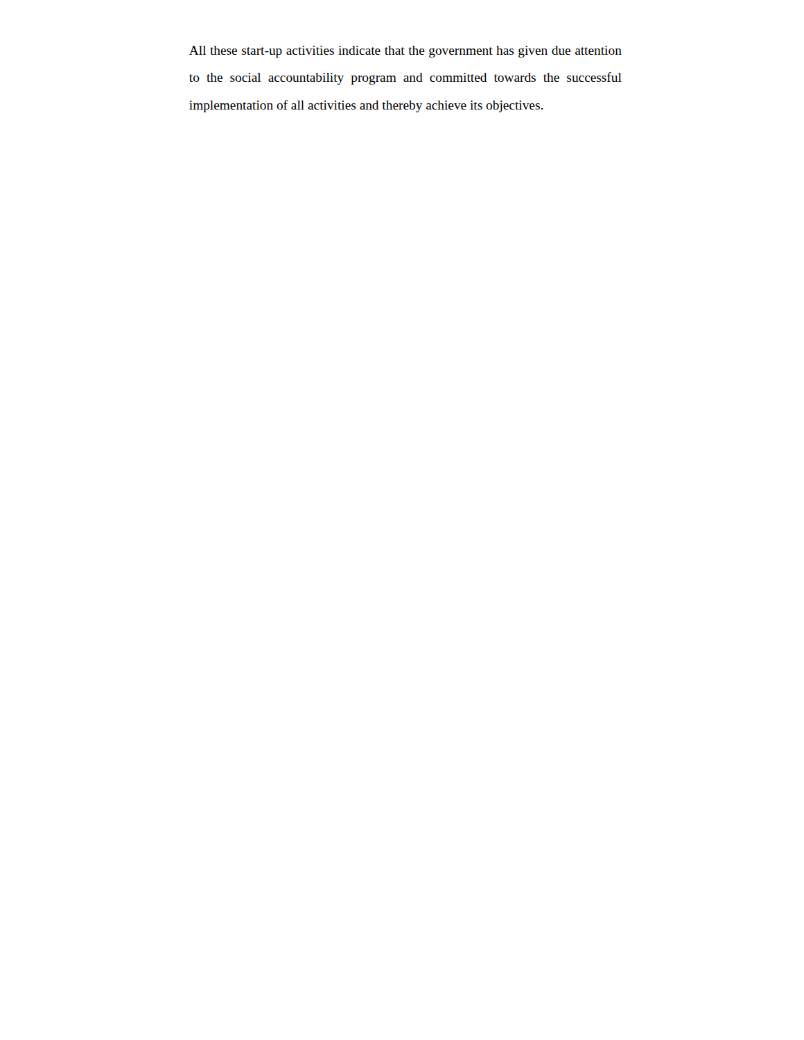All these start-up activities indicate that the government has given due attention to the social accountability program and committed towards the successful implementation of all activities and thereby achieve its objectives.